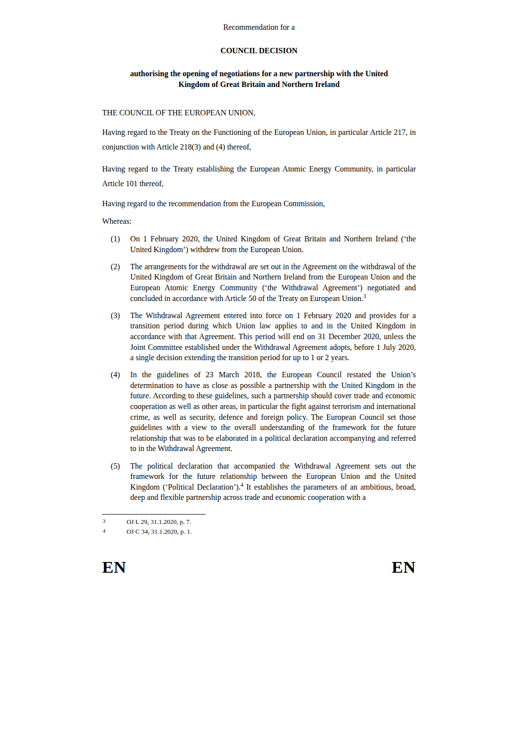Recommendation for a
COUNCIL DECISION
authorising the opening of negotiations for a new partnership with the United Kingdom of Great Britain and Northern Ireland
THE COUNCIL OF THE EUROPEAN UNION,
Having regard to the Treaty on the Functioning of the European Union, in particular Article 217, in conjunction with Article 218(3) and (4) thereof,
Having regard to the Treaty establishing the European Atomic Energy Community, in particular Article 101 thereof,
Having regard to the recommendation from the European Commission,
Whereas:
(1) On 1 February 2020, the United Kingdom of Great Britain and Northern Ireland (‘the United Kingdom’) withdrew from the European Union.
(2) The arrangements for the withdrawal are set out in the Agreement on the withdrawal of the United Kingdom of Great Britain and Northern Ireland from the European Union and the European Atomic Energy Community (‘the Withdrawal Agreement’) negotiated and concluded in accordance with Article 50 of the Treaty on European Union.3
(3) The Withdrawal Agreement entered into force on 1 February 2020 and provides for a transition period during which Union law applies to and in the United Kingdom in accordance with that Agreement. This period will end on 31 December 2020, unless the Joint Committee established under the Withdrawal Agreement adopts, before 1 July 2020, a single decision extending the transition period for up to 1 or 2 years.
(4) In the guidelines of 23 March 2018, the European Council restated the Union’s determination to have as close as possible a partnership with the United Kingdom in the future. According to these guidelines, such a partnership should cover trade and economic cooperation as well as other areas, in particular the fight against terrorism and international crime, as well as security, defence and foreign policy. The European Council set those guidelines with a view to the overall understanding of the framework for the future relationship that was to be elaborated in a political declaration accompanying and referred to in the Withdrawal Agreement.
(5) The political declaration that accompanied the Withdrawal Agreement sets out the framework for the future relationship between the European Union and the United Kingdom (‘Political Declaration’).4 It establishes the parameters of an ambitious, broad, deep and flexible partnership across trade and economic cooperation with a
| 3 | OJ L 29, 31.1.2020, p. 7. |
| 4 | OJ C 34, 31.1.2020, p. 1. |
EN EN